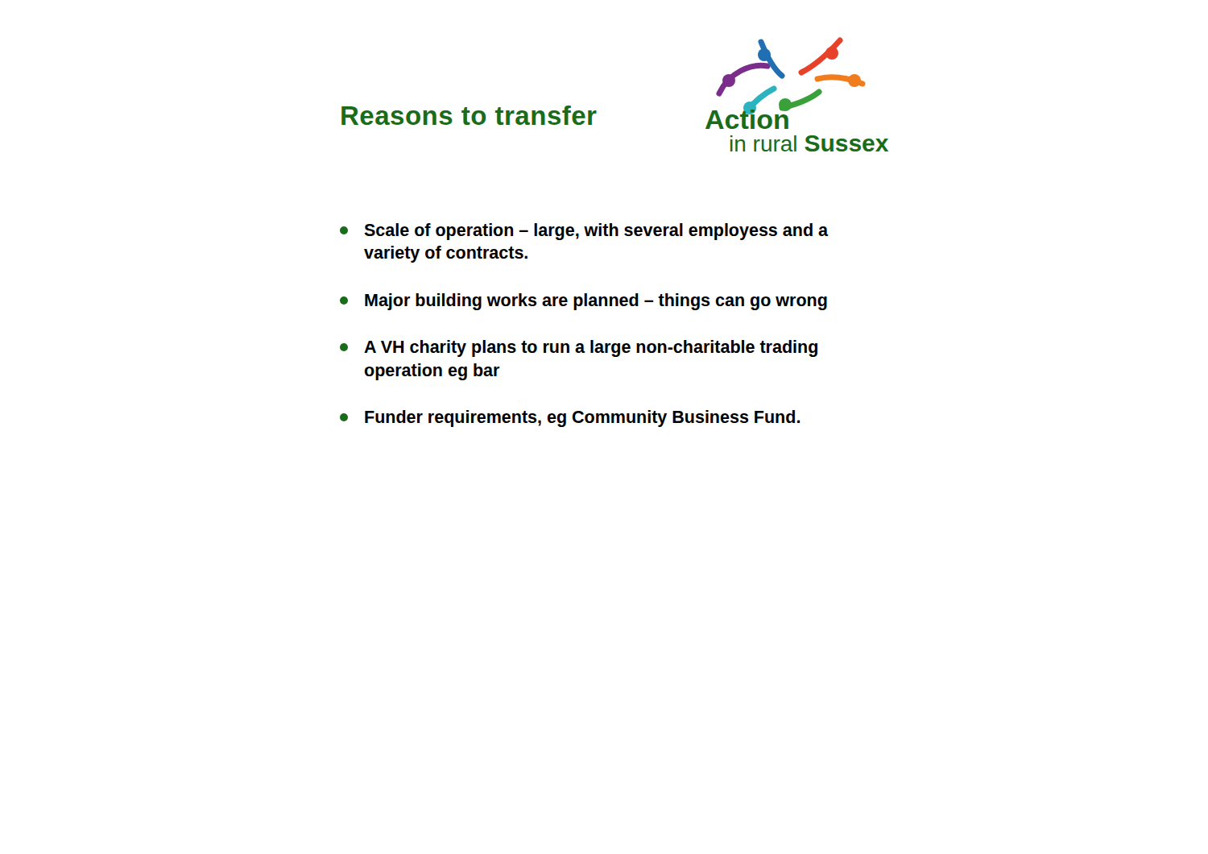Action in rural Sussex
Reasons to transfer
Scale of operation – large, with several employess and a variety of contracts.
Major building works are planned – things can go wrong
A VH charity plans to run a large non-charitable trading operation eg bar
Funder requirements, eg Community Business Fund.